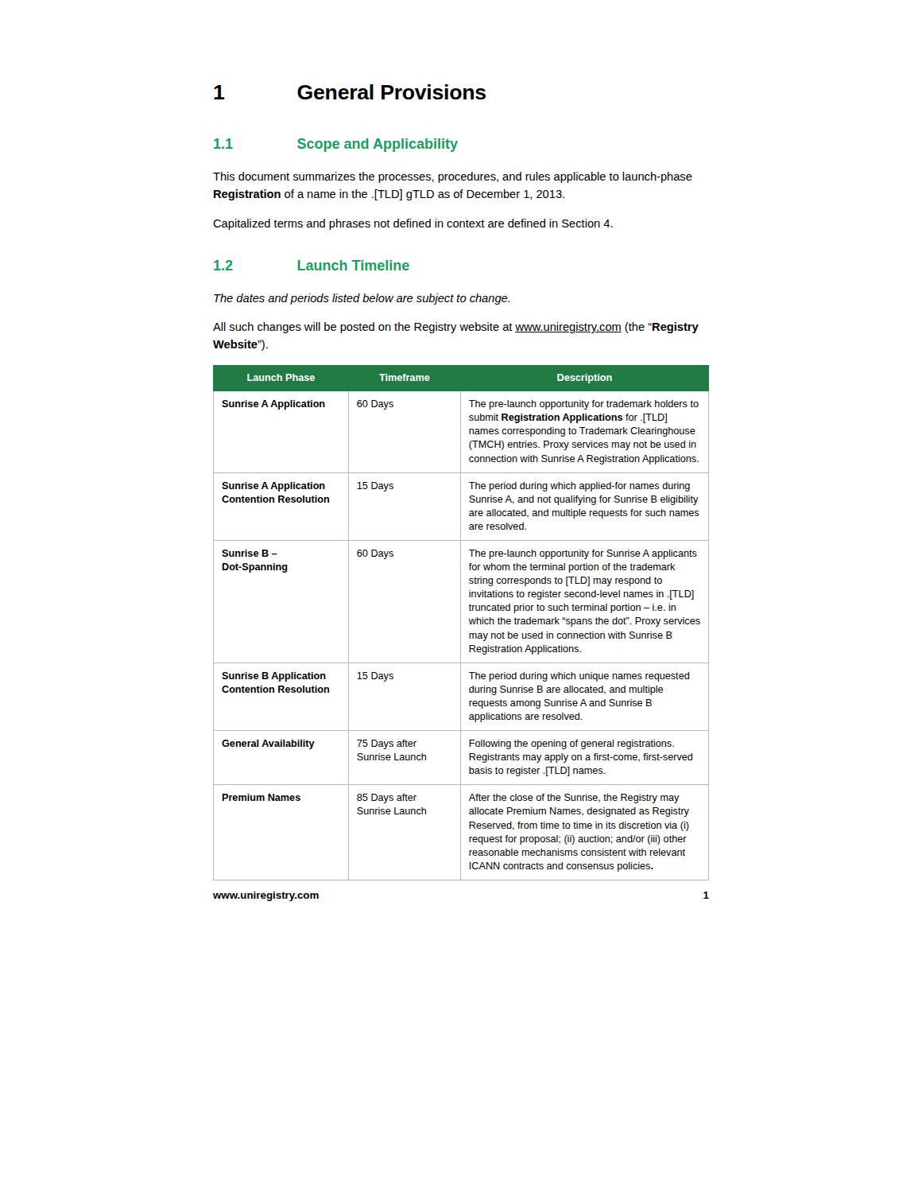1 General Provisions
1.1 Scope and Applicability
This document summarizes the processes, procedures, and rules applicable to launch-phase Registration of a name in the .[TLD] gTLD as of December 1, 2013.
Capitalized terms and phrases not defined in context are defined in Section 4.
1.2 Launch Timeline
The dates and periods listed below are subject to change.
All such changes will be posted on the Registry website at www.uniregistry.com (the “Registry Website”).
| Launch Phase | Timeframe | Description |
| --- | --- | --- |
| Sunrise A Application | 60 Days | The pre-launch opportunity for trademark holders to submit Registration Applications for .[TLD] names corresponding to Trademark Clearinghouse (TMCH) entries. Proxy services may not be used in connection with Sunrise A Registration Applications. |
| Sunrise A Application Contention Resolution | 15 Days | The period during which applied-for names during Sunrise A, and not qualifying for Sunrise B eligibility are allocated, and multiple requests for such names are resolved. |
| Sunrise B – Dot-Spanning | 60 Days | The pre-launch opportunity for Sunrise A applicants for whom the terminal portion of the trademark string corresponds to [TLD] may respond to invitations to register second-level names in .[TLD] truncated prior to such terminal portion – i.e. in which the trademark “spans the dot”. Proxy services may not be used in connection with Sunrise B Registration Applications. |
| Sunrise B Application Contention Resolution | 15 Days | The period during which unique names requested during Sunrise B are allocated, and multiple requests among Sunrise A and Sunrise B applications are resolved. |
| General Availability | 75 Days after Sunrise Launch | Following the opening of general registrations. Registrants may apply on a first-come, first-served basis to register .[TLD] names. |
| Premium Names | 85 Days after Sunrise Launch | After the close of the Sunrise, the Registry may allocate Premium Names, designated as Registry Reserved, from time to time in its discretion via (i) request for proposal; (ii) auction; and/or (iii) other reasonable mechanisms consistent with relevant ICANN contracts and consensus policies . |
www.uniregistry.com 1